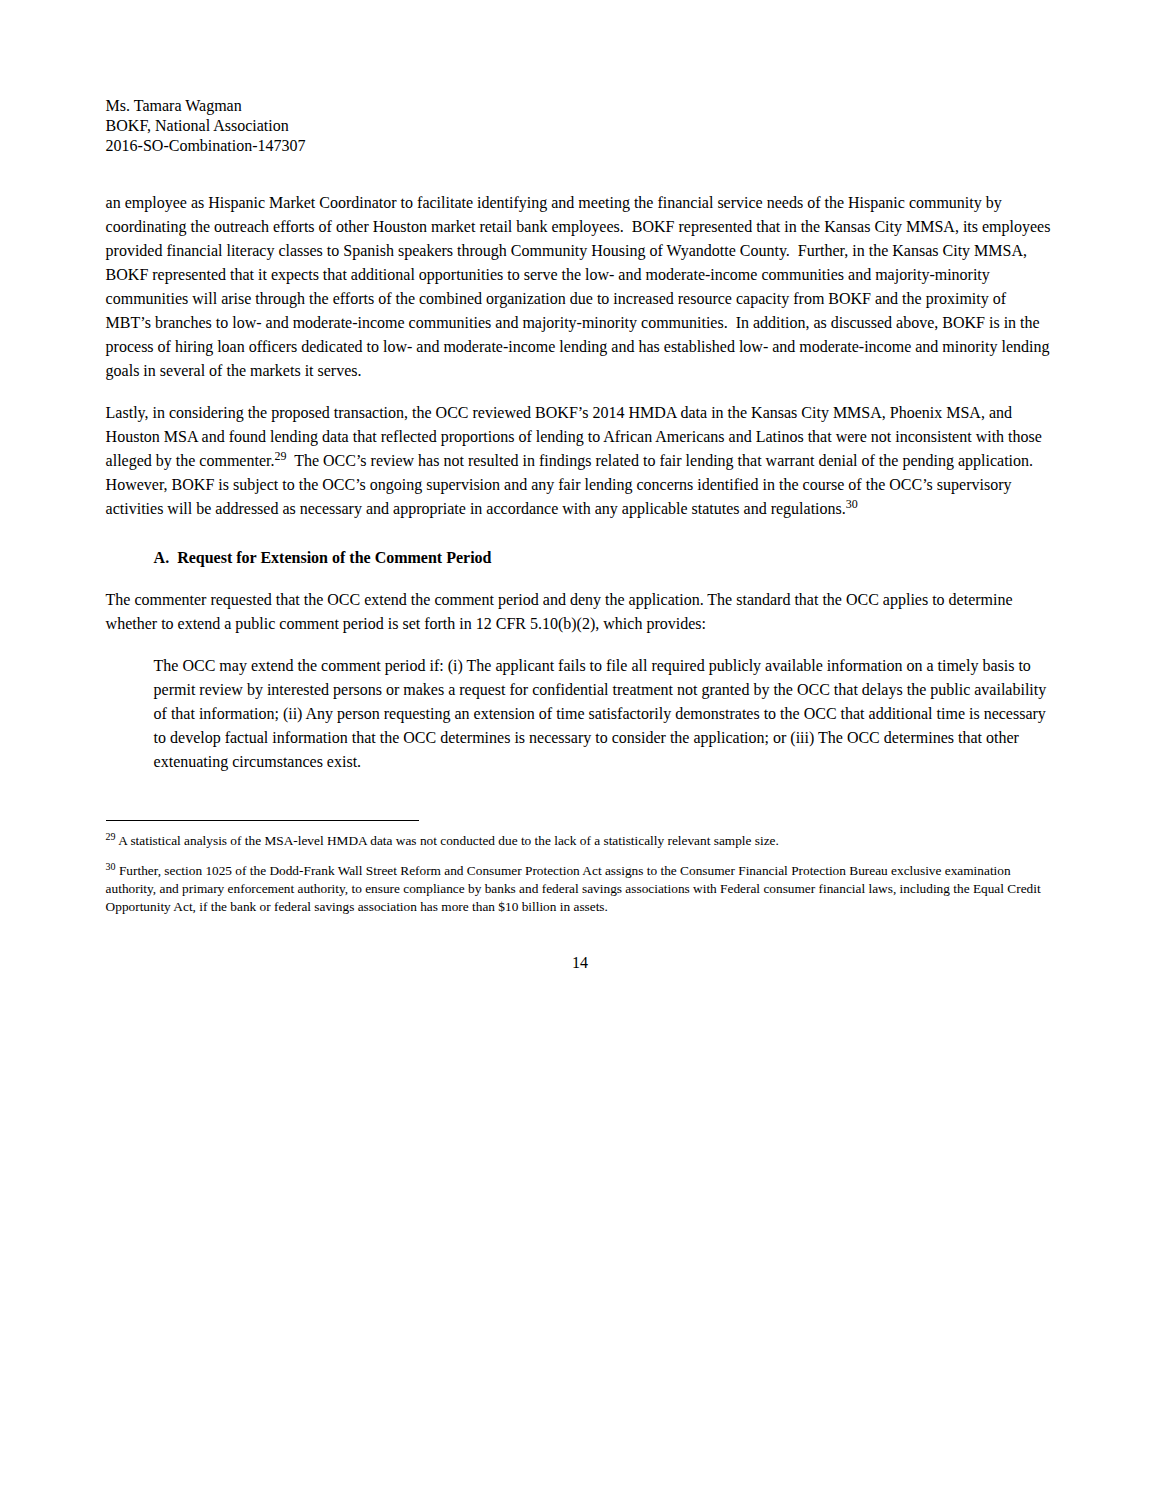Ms. Tamara Wagman
BOKF, National Association
2016-SO-Combination-147307
an employee as Hispanic Market Coordinator to facilitate identifying and meeting the financial service needs of the Hispanic community by coordinating the outreach efforts of other Houston market retail bank employees. BOKF represented that in the Kansas City MMSA, its employees provided financial literacy classes to Spanish speakers through Community Housing of Wyandotte County. Further, in the Kansas City MMSA, BOKF represented that it expects that additional opportunities to serve the low- and moderate-income communities and majority-minority communities will arise through the efforts of the combined organization due to increased resource capacity from BOKF and the proximity of MBT’s branches to low- and moderate-income communities and majority-minority communities. In addition, as discussed above, BOKF is in the process of hiring loan officers dedicated to low- and moderate-income lending and has established low- and moderate-income and minority lending goals in several of the markets it serves.
Lastly, in considering the proposed transaction, the OCC reviewed BOKF’s 2014 HMDA data in the Kansas City MMSA, Phoenix MSA, and Houston MSA and found lending data that reflected proportions of lending to African Americans and Latinos that were not inconsistent with those alleged by the commenter.29 The OCC’s review has not resulted in findings related to fair lending that warrant denial of the pending application. However, BOKF is subject to the OCC’s ongoing supervision and any fair lending concerns identified in the course of the OCC’s supervisory activities will be addressed as necessary and appropriate in accordance with any applicable statutes and regulations.30
A. Request for Extension of the Comment Period
The commenter requested that the OCC extend the comment period and deny the application. The standard that the OCC applies to determine whether to extend a public comment period is set forth in 12 CFR 5.10(b)(2), which provides:
The OCC may extend the comment period if: (i) The applicant fails to file all required publicly available information on a timely basis to permit review by interested persons or makes a request for confidential treatment not granted by the OCC that delays the public availability of that information; (ii) Any person requesting an extension of time satisfactorily demonstrates to the OCC that additional time is necessary to develop factual information that the OCC determines is necessary to consider the application; or (iii) The OCC determines that other extenuating circumstances exist.
29 A statistical analysis of the MSA-level HMDA data was not conducted due to the lack of a statistically relevant sample size.
30 Further, section 1025 of the Dodd-Frank Wall Street Reform and Consumer Protection Act assigns to the Consumer Financial Protection Bureau exclusive examination authority, and primary enforcement authority, to ensure compliance by banks and federal savings associations with Federal consumer financial laws, including the Equal Credit Opportunity Act, if the bank or federal savings association has more than $10 billion in assets.
14